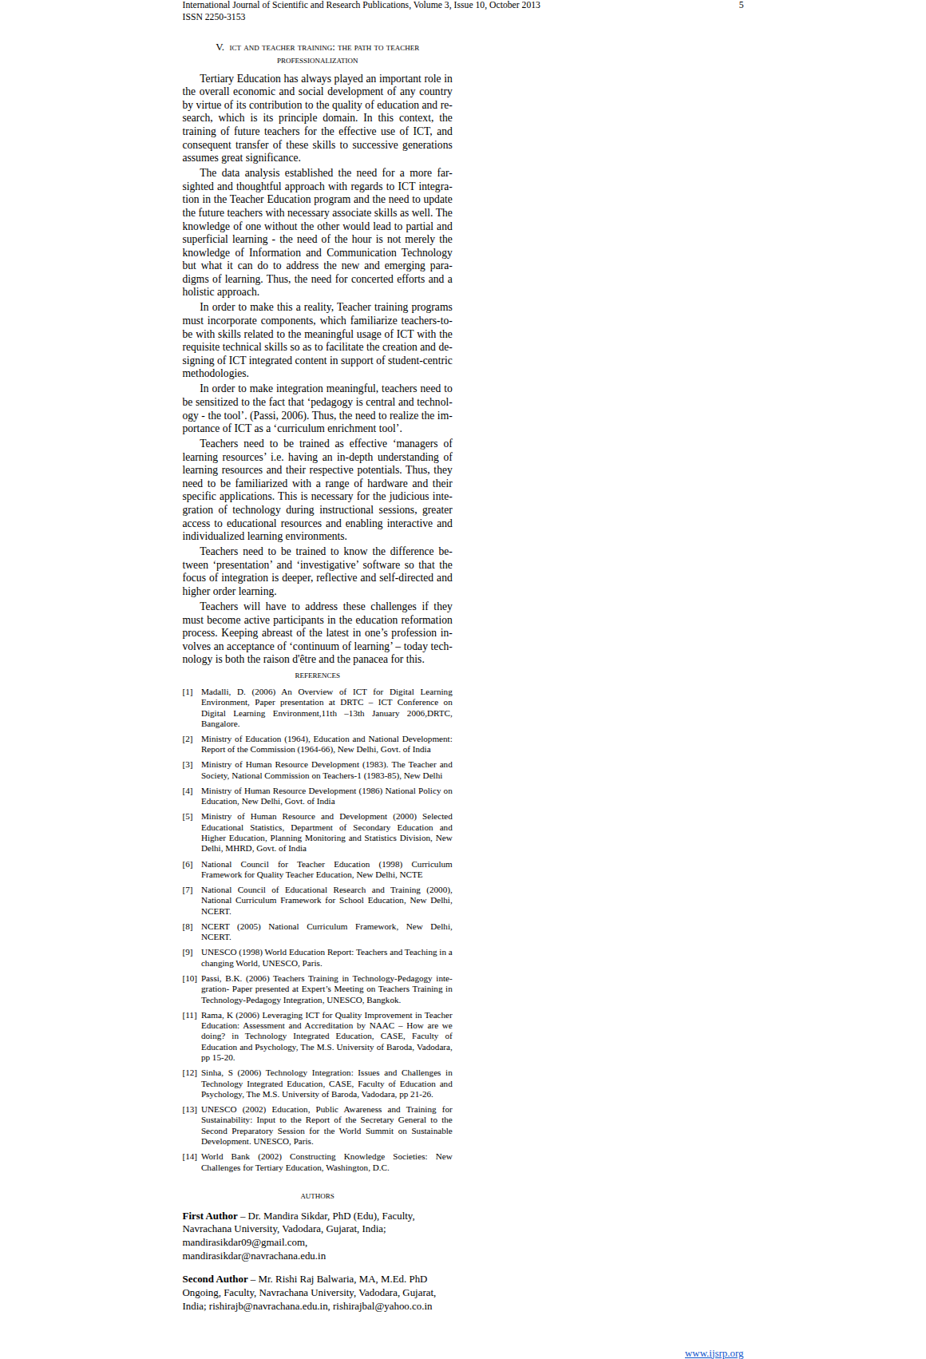International Journal of Scientific and Research Publications, Volume 3, Issue 10, October 2013 ISSN 2250-3153 5
V. ICT and Teacher Training: The Path to Teacher Professionalization
Tertiary Education has always played an important role in the overall economic and social development of any country by virtue of its contribution to the quality of education and research, which is its principle domain. In this context, the training of future teachers for the effective use of ICT, and consequent transfer of these skills to successive generations assumes great significance.
The data analysis established the need for a more far-sighted and thoughtful approach with regards to ICT integration in the Teacher Education program and the need to update the future teachers with necessary associate skills as well. The knowledge of one without the other would lead to partial and superficial learning - the need of the hour is not merely the knowledge of Information and Communication Technology but what it can do to address the new and emerging paradigms of learning. Thus, the need for concerted efforts and a holistic approach.
In order to make this a reality, Teacher training programs must incorporate components, which familiarize teachers-to-be with skills related to the meaningful usage of ICT with the requisite technical skills so as to facilitate the creation and designing of ICT integrated content in support of student-centric methodologies.
In order to make integration meaningful, teachers need to be sensitized to the fact that ‘pedagogy is central and technology - the tool’. (Passi, 2006). Thus, the need to realize the importance of ICT as a ‘curriculum enrichment tool’.
Teachers need to be trained as effective ‘managers of learning resources’ i.e. having an in-depth understanding of learning resources and their respective potentials. Thus, they need to be familiarized with a range of hardware and their specific applications. This is necessary for the judicious integration of technology during instructional sessions, greater access to educational resources and enabling interactive and individualized learning environments.
Teachers need to be trained to know the difference between ‘presentation’ and ‘investigative’ software so that the focus of integration is deeper, reflective and self-directed and higher order learning.
Teachers will have to address these challenges if they must become active participants in the education reformation process. Keeping abreast of the latest in one’s profession involves an acceptance of ‘continuum of learning’ – today technology is both the raison d'être and the panacea for this.
References
[1] Madalli, D. (2006) An Overview of ICT for Digital Learning Environment, Paper presentation at DRTC – ICT Conference on Digital Learning Environment,11th –13th January 2006,DRTC, Bangalore.
[2] Ministry of Education (1964), Education and National Development: Report of the Commission (1964-66), New Delhi, Govt. of India
[3] Ministry of Human Resource Development (1983). The Teacher and Society, National Commission on Teachers-1 (1983-85), New Delhi
[4] Ministry of Human Resource Development (1986) National Policy on Education, New Delhi, Govt. of India
[5] Ministry of Human Resource and Development (2000) Selected Educational Statistics, Department of Secondary Education and Higher Education, Planning Monitoring and Statistics Division, New Delhi, MHRD, Govt. of India
[6] National Council for Teacher Education (1998) Curriculum Framework for Quality Teacher Education, New Delhi, NCTE
[7] National Council of Educational Research and Training (2000), National Curriculum Framework for School Education, New Delhi, NCERT.
[8] NCERT (2005) National Curriculum Framework, New Delhi, NCERT.
[9] UNESCO (1998) World Education Report: Teachers and Teaching in a changing World, UNESCO, Paris.
[10] Passi, B.K. (2006) Teachers Training in Technology-Pedagogy integration- Paper presented at Expert’s Meeting on Teachers Training in Technology-Pedagogy Integration, UNESCO, Bangkok.
[11] Rama, K (2006) Leveraging ICT for Quality Improvement in Teacher Education: Assessment and Accreditation by NAAC – How are we doing? in Technology Integrated Education, CASE, Faculty of Education and Psychology, The M.S. University of Baroda, Vadodara, pp 15-20.
[12] Sinha, S (2006) Technology Integration: Issues and Challenges in Technology Integrated Education, CASE, Faculty of Education and Psychology, The M.S. University of Baroda, Vadodara, pp 21-26.
[13] UNESCO (2002) Education, Public Awareness and Training for Sustainability: Input to the Report of the Secretary General to the Second Preparatory Session for the World Summit on Sustainable Development. UNESCO, Paris.
[14] World Bank (2002) Constructing Knowledge Societies: New Challenges for Tertiary Education, Washington, D.C.
Authors
First Author – Dr. Mandira Sikdar, PhD (Edu), Faculty, Navrachana University, Vadodara, Gujarat, India; mandirasikdar09@gmail.com, mandirasikdar@navrachana.edu.in
Second Author – Mr. Rishi Raj Balwaria, MA, M.Ed. PhD Ongoing, Faculty, Navrachana University, Vadodara, Gujarat, India; rishirajb@navrachana.edu.in, rishirajbal@yahoo.co.in
www.ijsrp.org